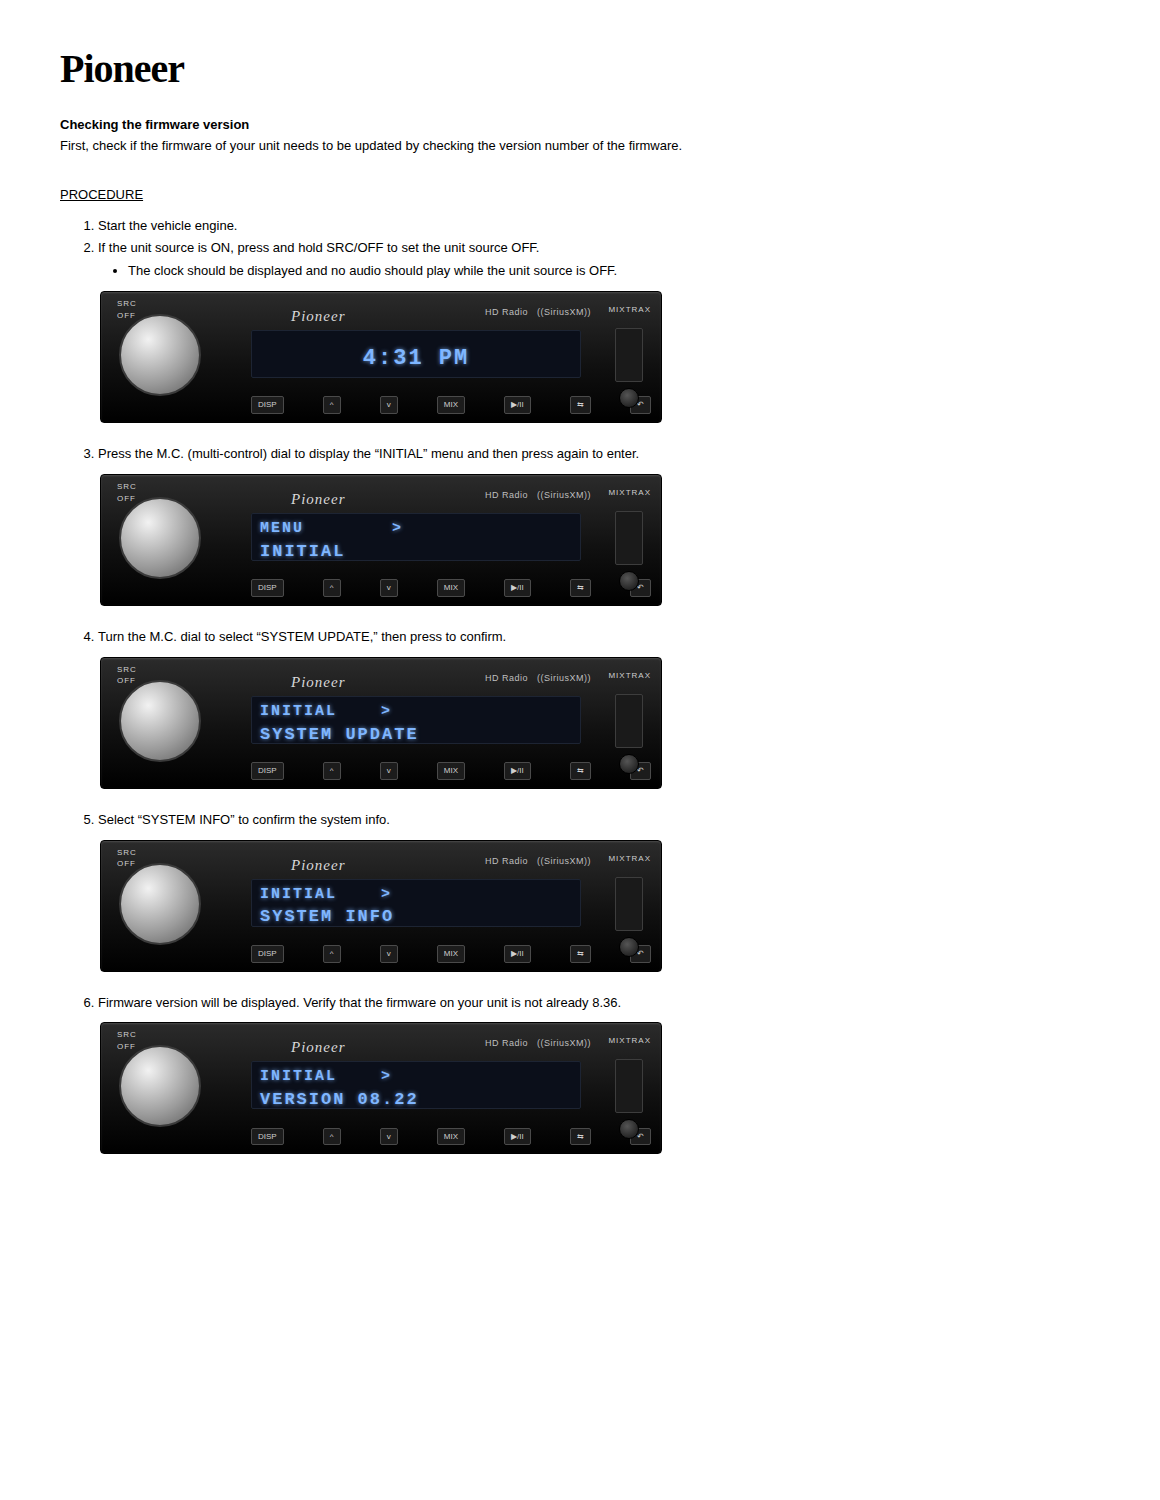Pioneer
Checking the firmware version
First, check if the firmware of your unit needs to be updated by checking the version number of the firmware.
PROCEDURE
Start the vehicle engine.
If the unit source is ON, press and hold SRC/OFF to set the unit source OFF.
The clock should be displayed and no audio should play while the unit source is OFF.
SRC
OFF
Pioneer
HD Radio ((SiriusXM))
MIXTRAX
4:31 PM
DISP^vMIX▶/II⇆↶
Press the M.C. (multi-control) dial to display the “INITIAL” menu and then press again to enter.
SRC
OFF
Pioneer
HD Radio ((SiriusXM))
MIXTRAX
MENU >
INITIAL
DISP^vMIX▶/II⇆↶
Turn the M.C. dial to select “SYSTEM UPDATE,” then press to confirm.
SRC
OFF
Pioneer
HD Radio ((SiriusXM))
MIXTRAX
INITIAL >
SYSTEM UPDATE
DISP^vMIX▶/II⇆↶
Select “SYSTEM INFO” to confirm the system info.
SRC
OFF
Pioneer
HD Radio ((SiriusXM))
MIXTRAX
INITIAL >
SYSTEM INFO
DISP^vMIX▶/II⇆↶
Firmware version will be displayed. Verify that the firmware on your unit is not already 8.36.
SRC
OFF
Pioneer
HD Radio ((SiriusXM))
MIXTRAX
INITIAL >
VERSION 08.22
DISP^vMIX▶/II⇆↶